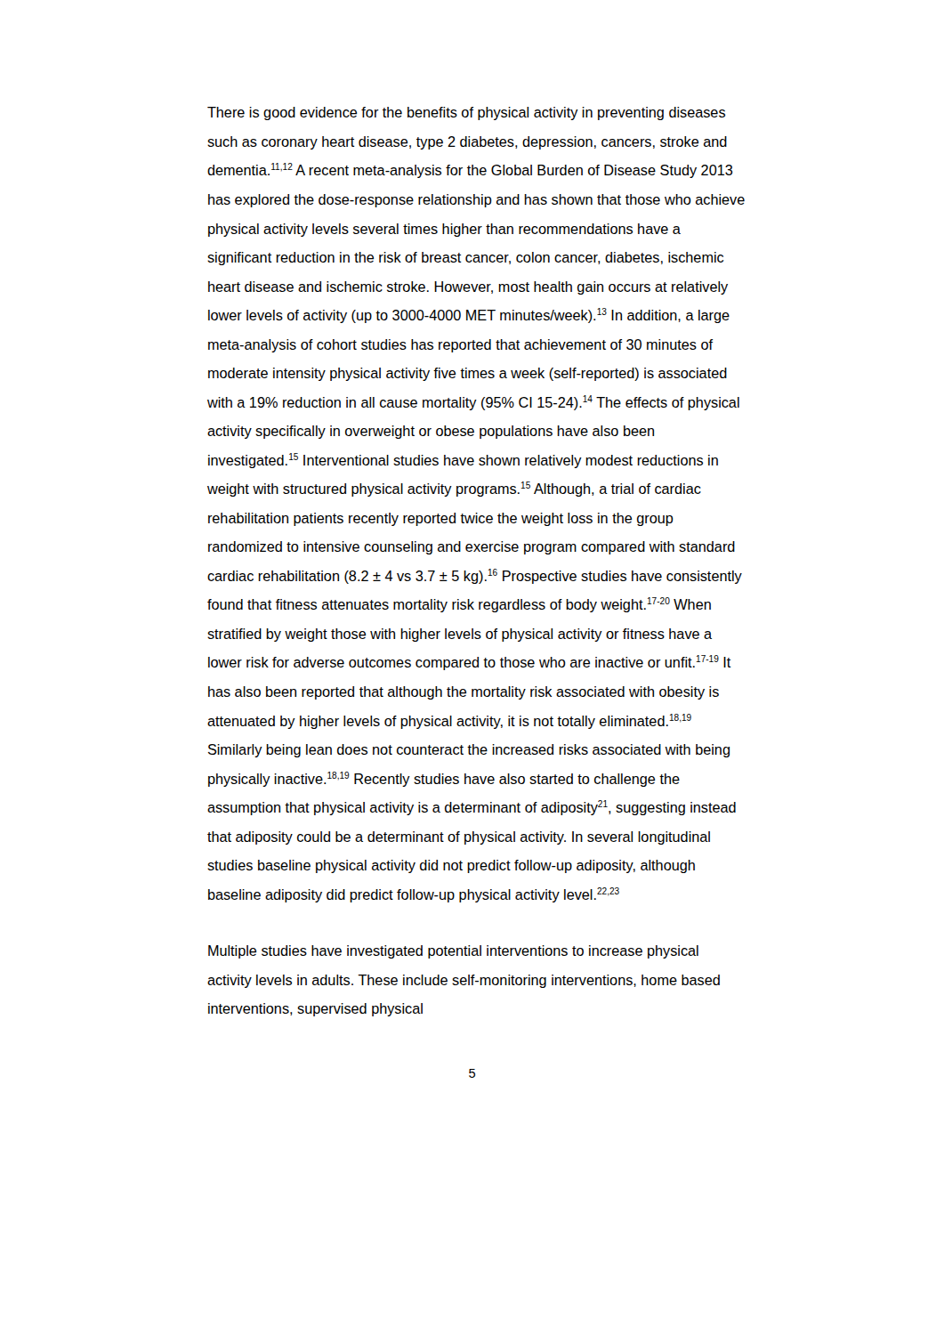There is good evidence for the benefits of physical activity in preventing diseases such as coronary heart disease, type 2 diabetes, depression, cancers, stroke and dementia.11,12 A recent meta-analysis for the Global Burden of Disease Study 2013 has explored the dose-response relationship and has shown that those who achieve physical activity levels several times higher than recommendations have a significant reduction in the risk of breast cancer, colon cancer, diabetes, ischemic heart disease and ischemic stroke. However, most health gain occurs at relatively lower levels of activity (up to 3000-4000 MET minutes/week).13 In addition, a large meta-analysis of cohort studies has reported that achievement of 30 minutes of moderate intensity physical activity five times a week (self-reported) is associated with a 19% reduction in all cause mortality (95% CI 15-24).14 The effects of physical activity specifically in overweight or obese populations have also been investigated.15 Interventional studies have shown relatively modest reductions in weight with structured physical activity programs.15 Although, a trial of cardiac rehabilitation patients recently reported twice the weight loss in the group randomized to intensive counseling and exercise program compared with standard cardiac rehabilitation (8.2 ± 4 vs 3.7 ± 5 kg).16 Prospective studies have consistently found that fitness attenuates mortality risk regardless of body weight.17-20 When stratified by weight those with higher levels of physical activity or fitness have a lower risk for adverse outcomes compared to those who are inactive or unfit.17-19 It has also been reported that although the mortality risk associated with obesity is attenuated by higher levels of physical activity, it is not totally eliminated.18,19 Similarly being lean does not counteract the increased risks associated with being physically inactive.18,19 Recently studies have also started to challenge the assumption that physical activity is a determinant of adiposity21, suggesting instead that adiposity could be a determinant of physical activity. In several longitudinal studies baseline physical activity did not predict follow-up adiposity, although baseline adiposity did predict follow-up physical activity level.22,23
Multiple studies have investigated potential interventions to increase physical activity levels in adults. These include self-monitoring interventions, home based interventions, supervised physical
5